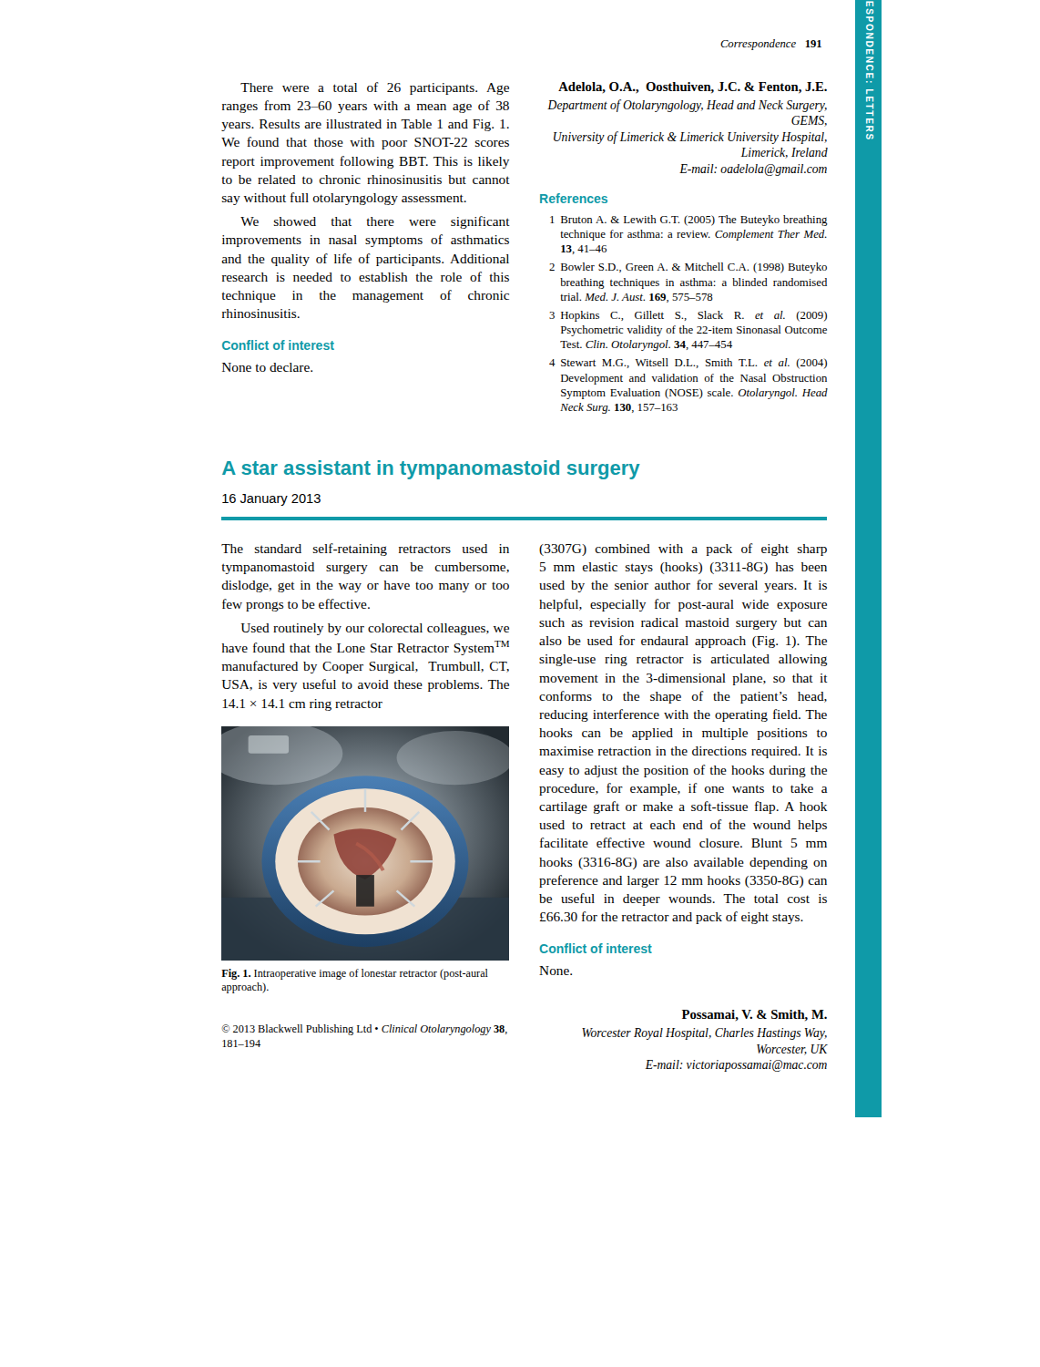CORRESPONDENCE: LETTERS
Correspondence 191
There were a total of 26 participants. Age ranges from 23–60 years with a mean age of 38 years. Results are illustrated in Table 1 and Fig. 1. We found that those with poor SNOT-22 scores report improvement following BBT. This is likely to be related to chronic rhinosinusitis but cannot say without full otolaryngology assessment.
We showed that there were significant improvements in nasal symptoms of asthmatics and the quality of life of participants. Additional research is needed to establish the role of this technique in the management of chronic rhinosinusitis.
Conflict of interest
None to declare.
Adelola, O.A., Oosthuiven, J.C. & Fenton, J.E.
Department of Otolaryngology, Head and Neck Surgery, GEMS,
University of Limerick & Limerick University Hospital,
Limerick, Ireland
E-mail: oadelola@gmail.com
References
Bruton A. & Lewith G.T. (2005) The Buteyko breathing technique for asthma: a review. Complement Ther Med. 13, 41–46
Bowler S.D., Green A. & Mitchell C.A. (1998) Buteyko breathing techniques in asthma: a blinded randomised trial. Med. J. Aust. 169, 575–578
Hopkins C., Gillett S., Slack R. et al. (2009) Psychometric validity of the 22-item Sinonasal Outcome Test. Clin. Otolaryngol. 34, 447–454
Stewart M.G., Witsell D.L., Smith T.L. et al. (2004) Development and validation of the Nasal Obstruction Symptom Evaluation (NOSE) scale. Otolaryngol. Head Neck Surg. 130, 157–163
A star assistant in tympanomastoid surgery
16 January 2013
The standard self-retaining retractors used in tympanomastoid surgery can be cumbersome, dislodge, get in the way or have too many or too few prongs to be effective.
Used routinely by our colorectal colleagues, we have found that the Lone Star Retractor SystemTM manufactured by Cooper Surgical, Trumbull, CT, USA, is very useful to avoid these problems. The 14.1 × 14.1 cm ring retractor
Fig. 1. Intraoperative image of lonestar retractor (post-aural approach).
© 2013 Blackwell Publishing Ltd • Clinical Otolaryngology 38, 181–194
(3307G) combined with a pack of eight sharp 5 mm elastic stays (hooks) (3311-8G) has been used by the senior author for several years. It is helpful, especially for post-aural wide exposure such as revision radical mastoid surgery but can also be used for endaural approach (Fig. 1). The single-use ring retractor is articulated allowing movement in the 3-dimensional plane, so that it conforms to the shape of the patient’s head, reducing interference with the operating field. The hooks can be applied in multiple positions to maximise retraction in the directions required. It is easy to adjust the position of the hooks during the procedure, for example, if one wants to take a cartilage graft or make a soft-tissue flap. A hook used to retract at each end of the wound helps facilitate effective wound closure. Blunt 5 mm hooks (3316-8G) are also available depending on preference and larger 12 mm hooks (3350-8G) can be useful in deeper wounds. The total cost is £66.30 for the retractor and pack of eight stays.
Conflict of interest
None.
Possamai, V. & Smith, M.
Worcester Royal Hospital, Charles Hastings Way, Worcester, UK
E-mail: victoriapossamai@mac.com